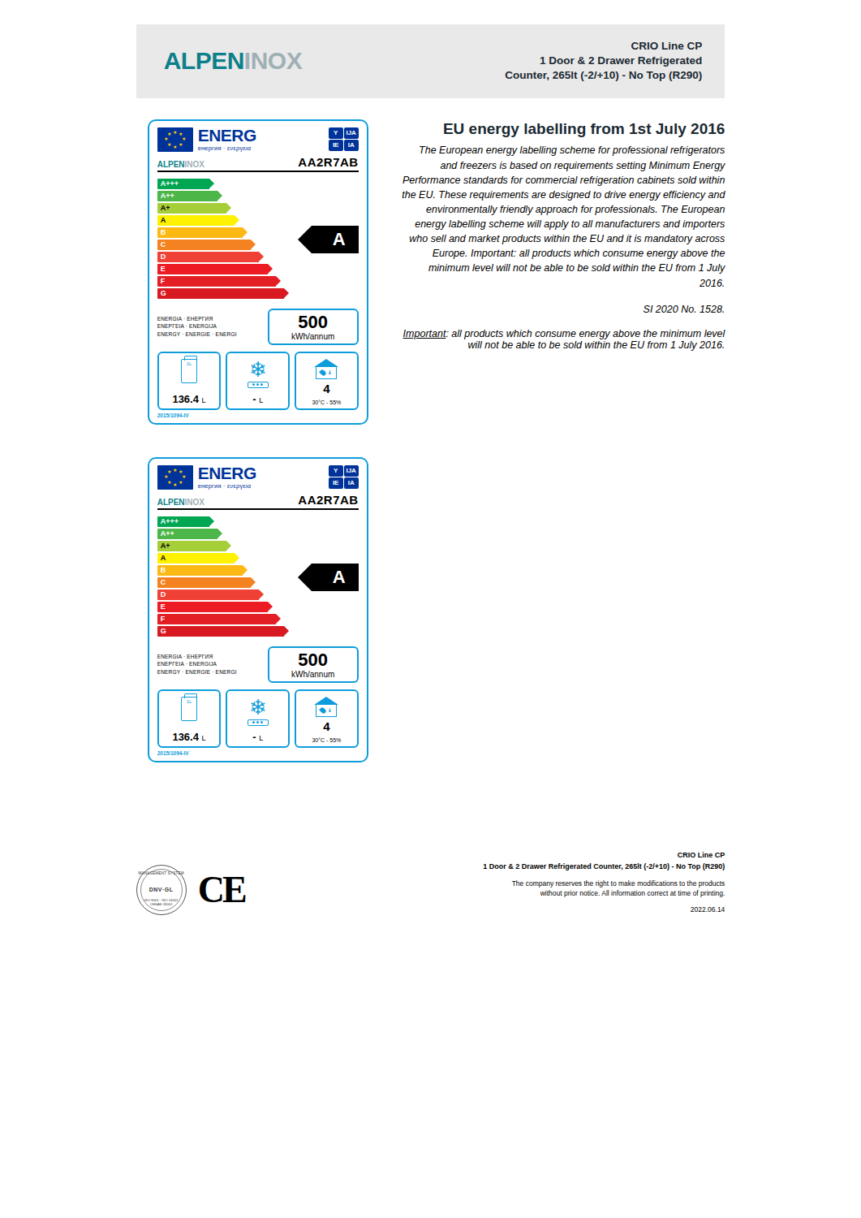ALPEN INOX
CRIO Line CP
1 Door & 2 Drawer Refrigerated
Counter, 265lt (-2/+10) - No Top (R290)
★ ★ ★ ★ ★ ★ ★ ★
ENERG
енергия · ενεργεια
Y
IJA
IE
IA
ALPEN INOX
AA2R7AB
A+++
A++
A+
A
B
C
D
E
F
G
A
ENERGIA · ЕНЕРГИЯ
ΕΝΕΡΓΕΙΑ · ENERGIJA
ENERGY · ENERGIE · ENERGI
500
kWh/annum
1L
136.4 L
❄
- L
🌡
4
30°C - 55%
2015/1094-IV
★ ★ ★ ★ ★ ★ ★ ★
ENERG
енергия · ενεργεια
Y
IJA
IE
IA
ALPEN INOX
AA2R7AB
A+++
A++
A+
A
B
C
D
E
F
G
A
ENERGIA · ЕНЕРГИЯ
ΕΝΕΡΓΕΙΑ · ENERGIJA
ENERGY · ENERGIE · ENERGI
500
kWh/annum
1L
136.4 L
❄
- L
🌡
4
30°C - 55%
2015/1094-IV
EU energy labelling from 1st July 2016
The European energy labelling scheme for professional refrigerators and freezers is based on requirements setting Minimum Energy Performance standards for commercial refrigeration cabinets sold within the EU. These requirements are designed to drive energy efficiency and environmentally friendly approach for professionals. The European energy labelling scheme will apply to all manufacturers and importers who sell and market products within the EU and it is mandatory across Europe. Important: all products which consume energy above the minimum level will not be able to be sold within the EU from 1 July 2016.
SI 2020 No. 1528.
Important: all products which consume energy above the minimum level will not be able to be sold within the EU from 1 July 2016.
MANAGEMENT SYSTEM
DNV·GL
ISO 9001 · ISO 14001
OHSAS 18001
CE
CRIO Line CP
1 Door & 2 Drawer Refrigerated Counter, 265lt (-2/+10) - No Top (R290)
The company reserves the right to make modifications to the products
without prior notice. All information correct at time of printing.
2022.06.14